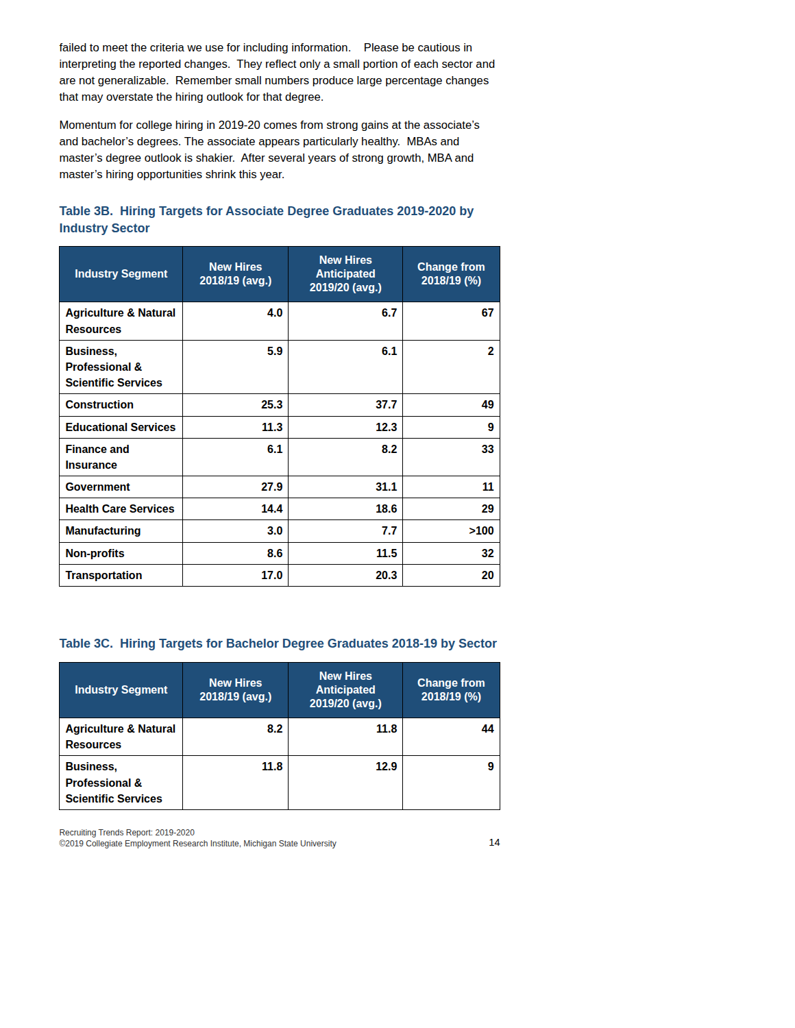failed to meet the criteria we use for including information. Please be cautious in interpreting the reported changes. They reflect only a small portion of each sector and are not generalizable. Remember small numbers produce large percentage changes that may overstate the hiring outlook for that degree.
Momentum for college hiring in 2019-20 comes from strong gains at the associate’s and bachelor’s degrees. The associate appears particularly healthy. MBAs and master’s degree outlook is shakier. After several years of strong growth, MBA and master’s hiring opportunities shrink this year.
Table 3B. Hiring Targets for Associate Degree Graduates 2019-2020 by Industry Sector
| Industry Segment | New Hires 2018/19 (avg.) | New Hires Anticipated 2019/20 (avg.) | Change from 2018/19 (%) |
| --- | --- | --- | --- |
| Agriculture & Natural Resources | 4.0 | 6.7 | 67 |
| Business, Professional & Scientific Services | 5.9 | 6.1 | 2 |
| Construction | 25.3 | 37.7 | 49 |
| Educational Services | 11.3 | 12.3 | 9 |
| Finance and Insurance | 6.1 | 8.2 | 33 |
| Government | 27.9 | 31.1 | 11 |
| Health Care Services | 14.4 | 18.6 | 29 |
| Manufacturing | 3.0 | 7.7 | >100 |
| Non-profits | 8.6 | 11.5 | 32 |
| Transportation | 17.0 | 20.3 | 20 |
Table 3C. Hiring Targets for Bachelor Degree Graduates 2018-19 by Sector
| Industry Segment | New Hires 2018/19 (avg.) | New Hires Anticipated 2019/20 (avg.) | Change from 2018/19 (%) |
| --- | --- | --- | --- |
| Agriculture & Natural Resources | 8.2 | 11.8 | 44 |
| Business, Professional & Scientific Services | 11.8 | 12.9 | 9 |
Recruiting Trends Report: 2019-2020
©2019 Collegiate Employment Research Institute, Michigan State University
14